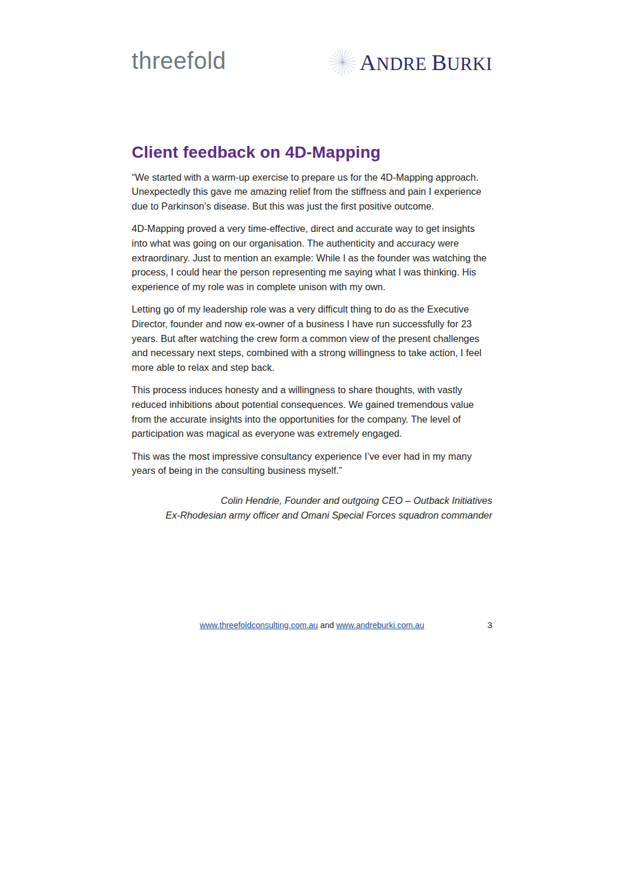threefold
ANDRE BURKI
Client feedback on 4D-Mapping
“We started with a warm-up exercise to prepare us for the 4D-Mapping approach. Unexpectedly this gave me amazing relief from the stiffness and pain I experience due to Parkinson’s disease. But this was just the first positive outcome.
4D-Mapping proved a very time-effective, direct and accurate way to get insights into what was going on our organisation. The authenticity and accuracy were extraordinary. Just to mention an example: While I as the founder was watching the process, I could hear the person representing me saying what I was thinking. His experience of my role was in complete unison with my own.
Letting go of my leadership role was a very difficult thing to do as the Executive Director, founder and now ex-owner of a business I have run successfully for 23 years. But after watching the crew form a common view of the present challenges and necessary next steps, combined with a strong willingness to take action, I feel more able to relax and step back.
This process induces honesty and a willingness to share thoughts, with vastly reduced inhibitions about potential consequences. We gained tremendous value from the accurate insights into the opportunities for the company. The level of participation was magical as everyone was extremely engaged.
This was the most impressive consultancy experience I’ve ever had in my many years of being in the consulting business myself.”
Colin Hendrie, Founder and outgoing CEO – Outback Initiatives
Ex-Rhodesian army officer and Omani Special Forces squadron commander
www.threefoldconsulting.com.au and www.andreburki.com.au
3